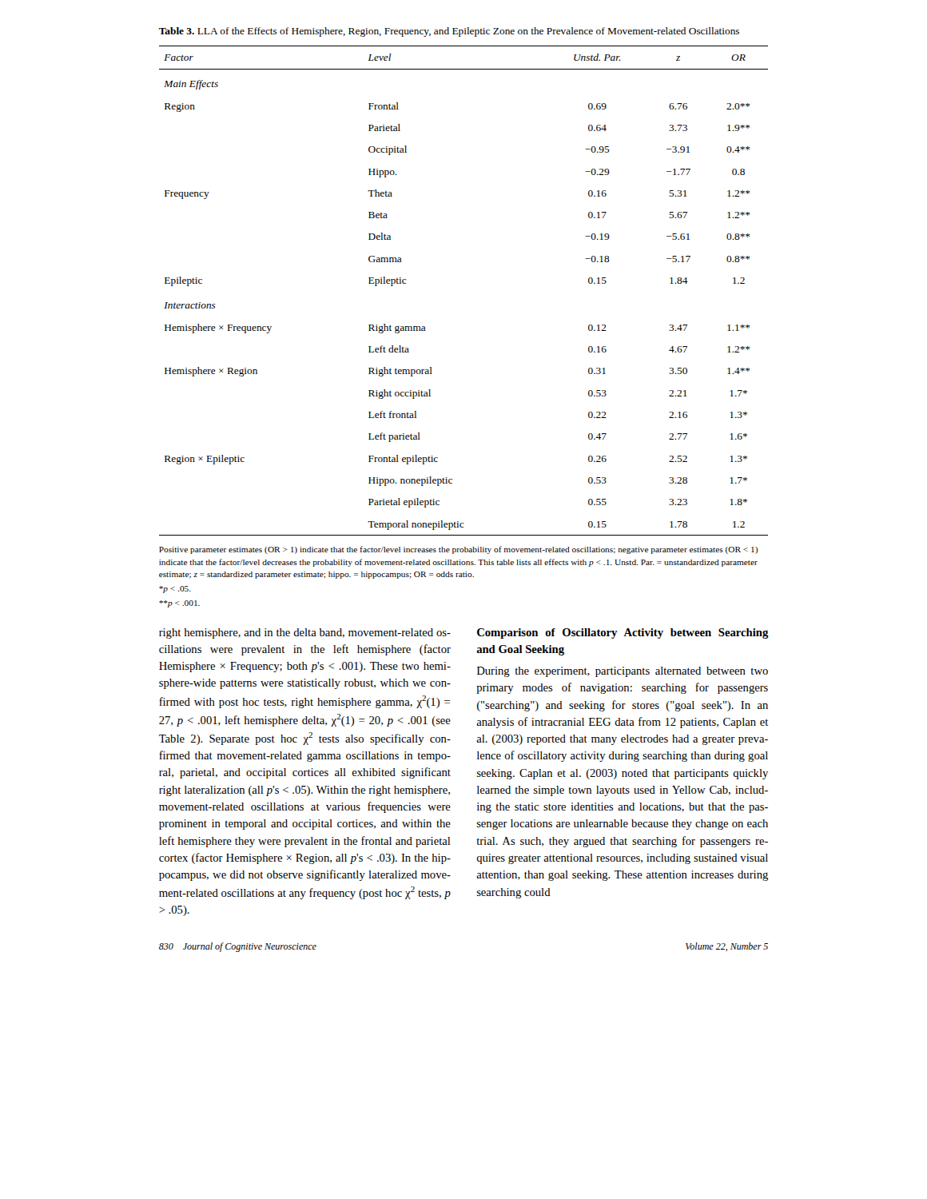Table 3. LLA of the Effects of Hemisphere, Region, Frequency, and Epileptic Zone on the Prevalence of Movement-related Oscillations
| Factor | Level | Unstd. Par. | z | OR |
| --- | --- | --- | --- | --- |
| Main Effects |
| Region | Frontal | 0.69 | 6.76 | 2.0** |
| | Parietal | 0.64 | 3.73 | 1.9** |
| | Occipital | −0.95 | −3.91 | 0.4** |
| | Hippo. | −0.29 | −1.77 | 0.8 |
| Frequency | Theta | 0.16 | 5.31 | 1.2** |
| | Beta | 0.17 | 5.67 | 1.2** |
| | Delta | −0.19 | −5.61 | 0.8** |
| | Gamma | −0.18 | −5.17 | 0.8** |
| Epileptic | Epileptic | 0.15 | 1.84 | 1.2 |
| Interactions |
| Hemisphere × Frequency | Right gamma | 0.12 | 3.47 | 1.1** |
| | Left delta | 0.16 | 4.67 | 1.2** |
| Hemisphere × Region | Right temporal | 0.31 | 3.50 | 1.4** |
| | Right occipital | 0.53 | 2.21 | 1.7* |
| | Left frontal | 0.22 | 2.16 | 1.3* |
| | Left parietal | 0.47 | 2.77 | 1.6* |
| Region × Epileptic | Frontal epileptic | 0.26 | 2.52 | 1.3* |
| | Hippo. nonepileptic | 0.53 | 3.28 | 1.7* |
| | Parietal epileptic | 0.55 | 3.23 | 1.8* |
| | Temporal nonepileptic | 0.15 | 1.78 | 1.2 |
Positive parameter estimates (OR > 1) indicate that the factor/level increases the probability of movement-related oscillations; negative parameter estimates (OR < 1) indicate that the factor/level decreases the probability of movement-related oscillations. This table lists all effects with p < .1. Unstd. Par. = unstandardized parameter estimate; z = standardized parameter estimate; hippo. = hippocampus; OR = odds ratio.
*p < .05.
**p < .001.
right hemisphere, and in the delta band, movement-related oscillations were prevalent in the left hemisphere (factor Hemisphere × Frequency; both p's < .001). These two hemisphere-wide patterns were statistically robust, which we confirmed with post hoc tests, right hemisphere gamma, χ2(1) = 27, p < .001, left hemisphere delta, χ2(1) = 20, p < .001 (see Table 2). Separate post hoc χ2 tests also specifically confirmed that movement-related gamma oscillations in temporal, parietal, and occipital cortices all exhibited significant right lateralization (all p's < .05). Within the right hemisphere, movement-related oscillations at various frequencies were prominent in temporal and occipital cortices, and within the left hemisphere they were prevalent in the frontal and parietal cortex (factor Hemisphere × Region, all p's < .03). In the hippocampus, we did not observe significantly lateralized movement-related oscillations at any frequency (post hoc χ2 tests, p > .05).
Comparison of Oscillatory Activity between Searching and Goal Seeking
During the experiment, participants alternated between two primary modes of navigation: searching for passengers ("searching") and seeking for stores ("goal seek"). In an analysis of intracranial EEG data from 12 patients, Caplan et al. (2003) reported that many electrodes had a greater prevalence of oscillatory activity during searching than during goal seeking. Caplan et al. (2003) noted that participants quickly learned the simple town layouts used in Yellow Cab, including the static store identities and locations, but that the passenger locations are unlearnable because they change on each trial. As such, they argued that searching for passengers requires greater attentional resources, including sustained visual attention, than goal seeking. These attention increases during searching could
830 Journal of Cognitive Neuroscience Volume 22, Number 5